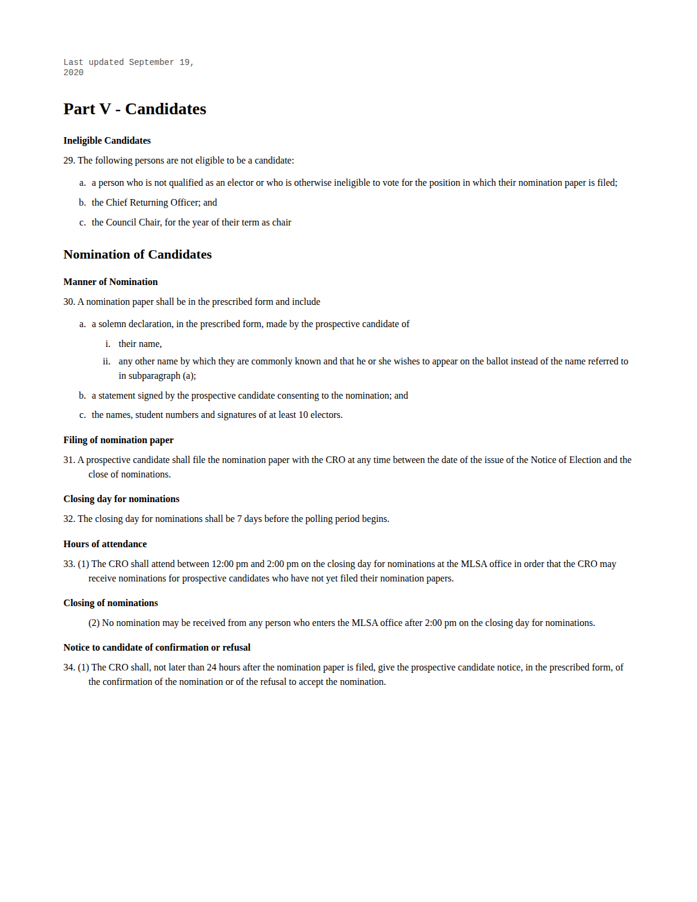Last updated September 19,
2020
Part V - Candidates
Ineligible Candidates
29. The following persons are not eligible to be a candidate:
a person who is not qualified as an elector or who is otherwise ineligible to vote for the position in which their nomination paper is filed;
the Chief Returning Officer; and
the Council Chair, for the year of their term as chair
Nomination of Candidates
Manner of Nomination
30. A nomination paper shall be in the prescribed form and include
a solemn declaration, in the prescribed form, made by the prospective candidate of
their name,
any other name by which they are commonly known and that he or she wishes to appear on the ballot instead of the name referred to in subparagraph (a);
a statement signed by the prospective candidate consenting to the nomination; and
the names, student numbers and signatures of at least 10 electors.
Filing of nomination paper
31. A prospective candidate shall file the nomination paper with the CRO at any time between the date of the issue of the Notice of Election and the close of nominations.
Closing day for nominations
32. The closing day for nominations shall be 7 days before the polling period begins.
Hours of attendance
33. (1) The CRO shall attend between 12:00 pm and 2:00 pm on the closing day for nominations at the MLSA office in order that the CRO may receive nominations for prospective candidates who have not yet filed their nomination papers.
Closing of nominations
(2) No nomination may be received from any person who enters the MLSA office after 2:00 pm on the closing day for nominations.
Notice to candidate of confirmation or refusal
34. (1) The CRO shall, not later than 24 hours after the nomination paper is filed, give the prospective candidate notice, in the prescribed form, of the confirmation of the nomination or of the refusal to accept the nomination.